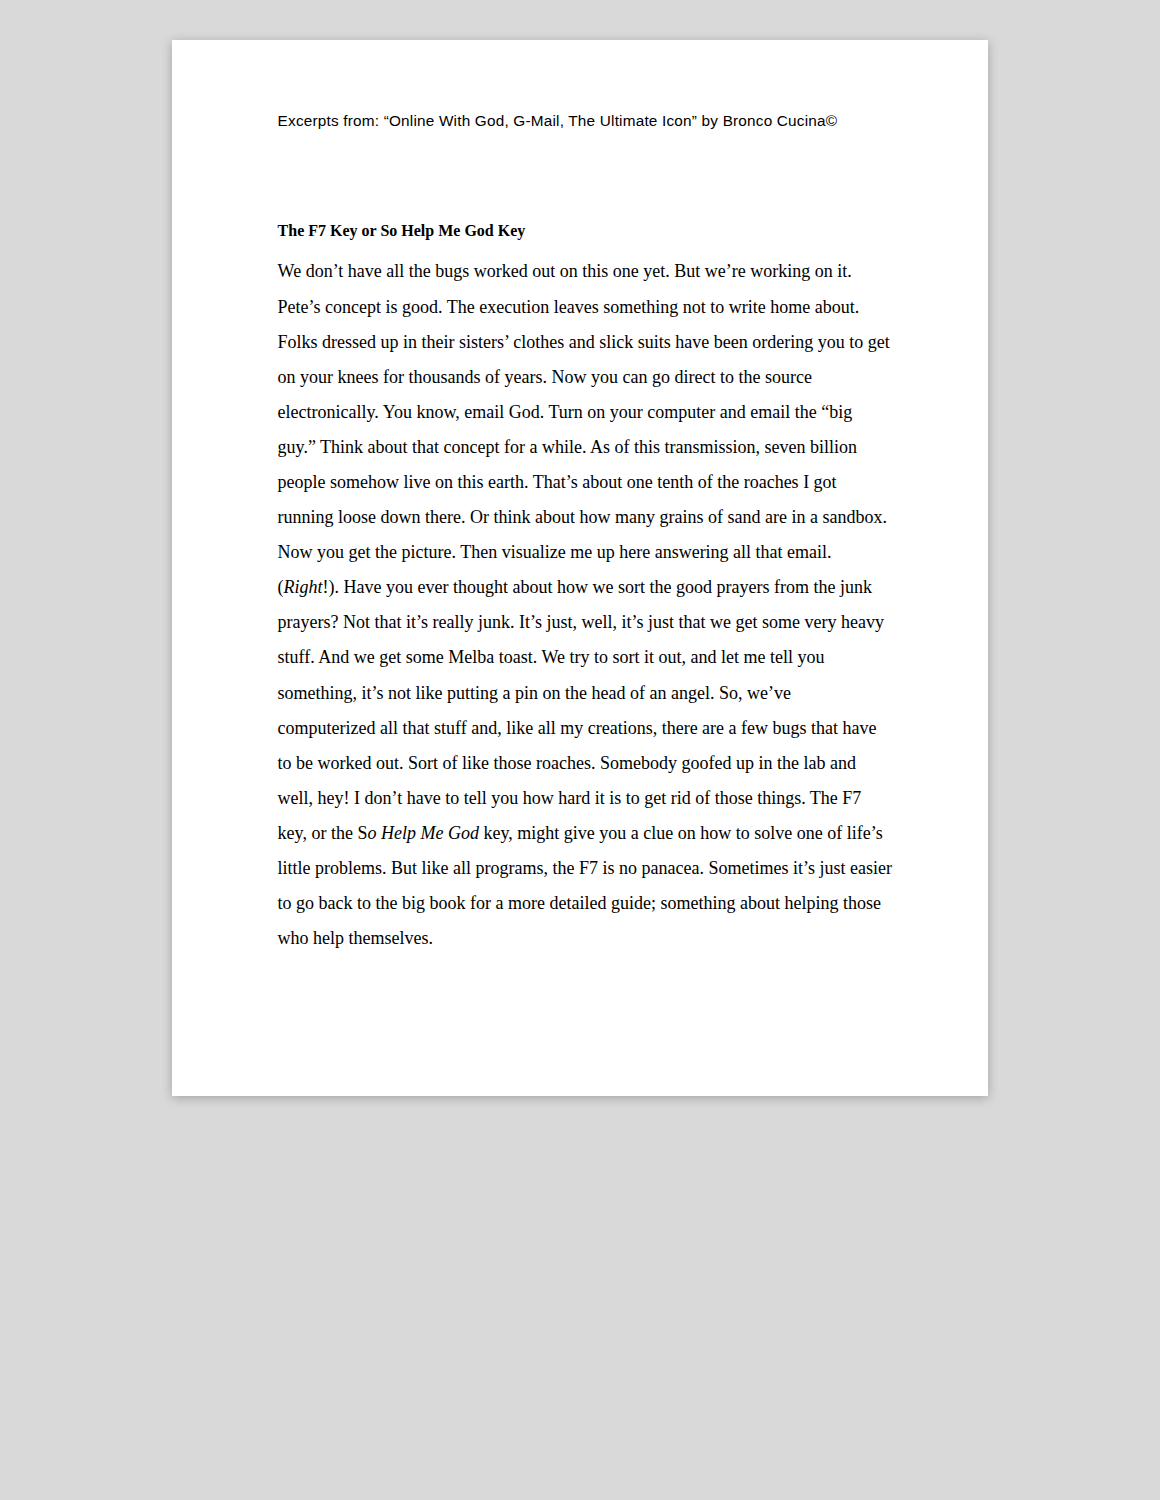Excerpts from: “Online With God, G-Mail, The Ultimate Icon” by Bronco Cucina©
The F7 Key or So Help Me God Key
We don’t have all the bugs worked out on this one yet. But we’re working on it. Pete’s concept is good. The execution leaves something not to write home about. Folks dressed up in their sisters’ clothes and slick suits have been ordering you to get on your knees for thousands of years. Now you can go direct to the source electronically. You know, email God. Turn on your computer and email the “big guy.” Think about that concept for a while. As of this transmission, seven billion people somehow live on this earth. That’s about one tenth of the roaches I got running loose down there. Or think about how many grains of sand are in a sandbox. Now you get the picture. Then visualize me up here answering all that email. (Right!). Have you ever thought about how we sort the good prayers from the junk prayers? Not that it’s really junk. It’s just, well, it’s just that we get some very heavy stuff. And we get some Melba toast. We try to sort it out, and let me tell you something, it’s not like putting a pin on the head of an angel. So, we’ve computerized all that stuff and, like all my creations, there are a few bugs that have to be worked out. Sort of like those roaches. Somebody goofed up in the lab and well, hey! I don’t have to tell you how hard it is to get rid of those things. The F7 key, or the So Help Me God key, might give you a clue on how to solve one of life’s little problems. But like all programs, the F7 is no panacea. Sometimes it’s just easier to go back to the big book for a more detailed guide; something about helping those who help themselves.